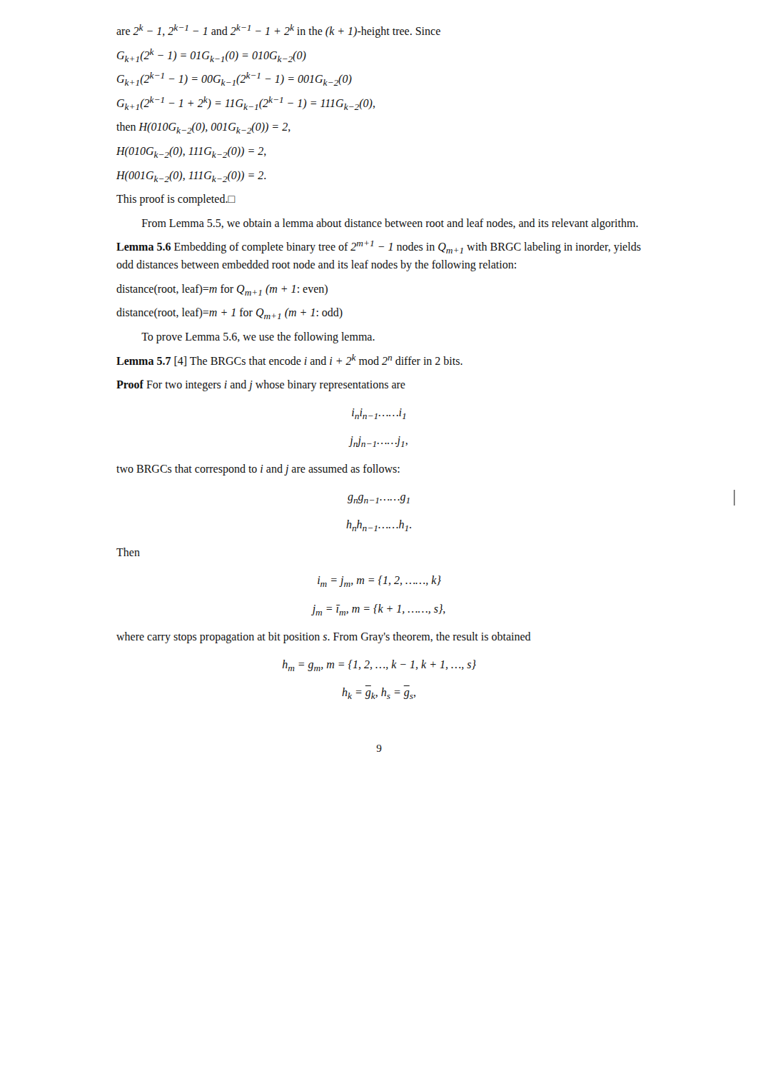are 2k − 1, 2k−1 − 1 and 2k−1 − 1 + 2k in the (k + 1)-height tree. Since
Gk+1(2k − 1) = 01Gk−1(0) = 010Gk−2(0)
Gk+1(2k−1 − 1) = 00Gk−1(2k−1 − 1) = 001Gk−2(0)
Gk+1(2k−1 − 1 + 2k) = 11Gk−1(2k−1 − 1) = 111Gk−2(0),
then H(010Gk−2(0), 001Gk−2(0)) = 2,
H(010Gk−2(0), 111Gk−2(0)) = 2,
H(001Gk−2(0), 111Gk−2(0)) = 2.
This proof is completed.□
From Lemma 5.5, we obtain a lemma about distance between root and leaf nodes, and its relevant algorithm.
Lemma 5.6 Embedding of complete binary tree of 2m+1 − 1 nodes in Qm+1 with BRGC labeling in inorder, yields odd distances between embedded root node and its leaf nodes by the following relation:
distance(root, leaf)=m for Qm+1 (m + 1: even)
distance(root, leaf)=m + 1 for Qm+1 (m + 1: odd)
To prove Lemma 5.6, we use the following lemma.
Lemma 5.7 [4] The BRGCs that encode i and i + 2k mod 2n differ in 2 bits.
Proof For two integers i and j whose binary representations are
inin−1……i1
jnjn−1……j1,
two BRGCs that correspond to i and j are assumed as follows:
gngn−1……g1
hnhn−1……h1.
Then
im = jm, m = {1, 2, ……, k}
jm = īm, m = {k + 1, ……, s},
where carry stops propagation at bit position s. From Gray's theorem, the result is obtained
hm = gm, m = {1, 2, …, k − 1, k + 1, …, s}
hk = gk, hs = gs,
9
|